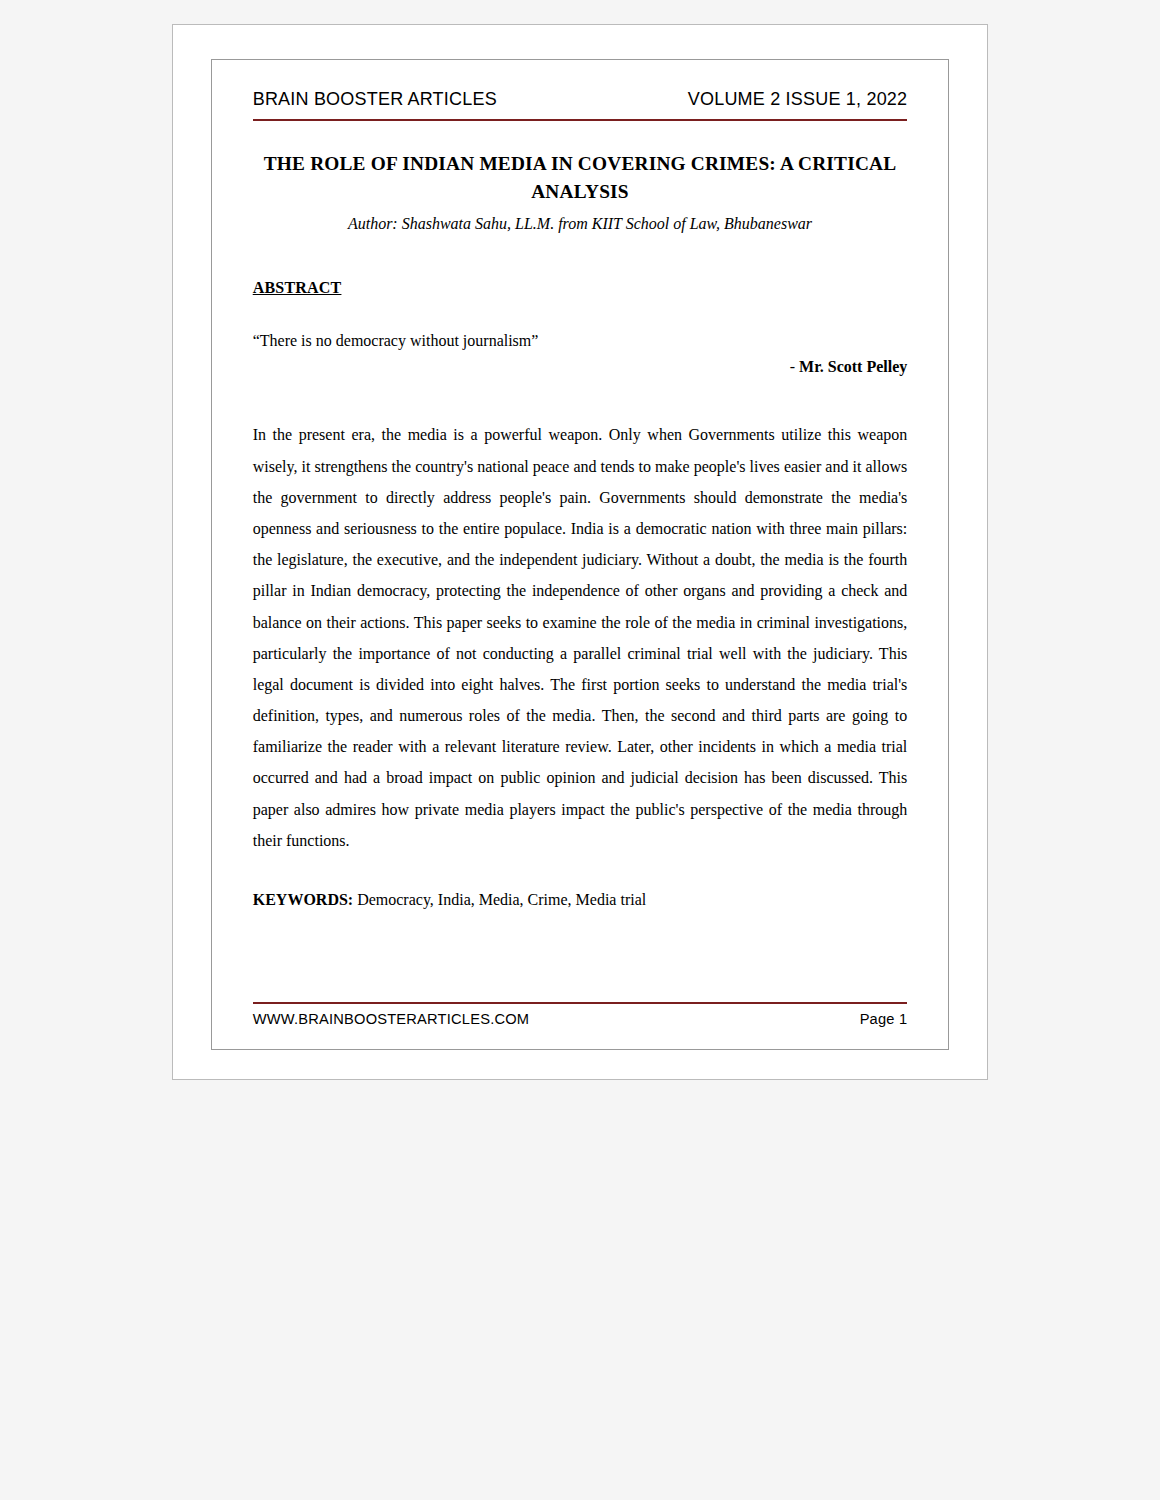BRAIN BOOSTER ARTICLES VOLUME 2 ISSUE 1, 2022
THE ROLE OF INDIAN MEDIA IN COVERING CRIMES: A CRITICAL ANALYSIS
Author: Shashwata Sahu, LL.M. from KIIT School of Law, Bhubaneswar
ABSTRACT
“There is no democracy without journalism”
- Mr. Scott Pelley
In the present era, the media is a powerful weapon. Only when Governments utilize this weapon wisely, it strengthens the country's national peace and tends to make people's lives easier and it allows the government to directly address people's pain. Governments should demonstrate the media's openness and seriousness to the entire populace. India is a democratic nation with three main pillars: the legislature, the executive, and the independent judiciary. Without a doubt, the media is the fourth pillar in Indian democracy, protecting the independence of other organs and providing a check and balance on their actions. This paper seeks to examine the role of the media in criminal investigations, particularly the importance of not conducting a parallel criminal trial well with the judiciary. This legal document is divided into eight halves. The first portion seeks to understand the media trial's definition, types, and numerous roles of the media. Then, the second and third parts are going to familiarize the reader with a relevant literature review. Later, other incidents in which a media trial occurred and had a broad impact on public opinion and judicial decision has been discussed. This paper also admires how private media players impact the public's perspective of the media through their functions.
KEYWORDS: Democracy, India, Media, Crime, Media trial
WWW.BRAINBOOSTERARTICLES.COM Page 1